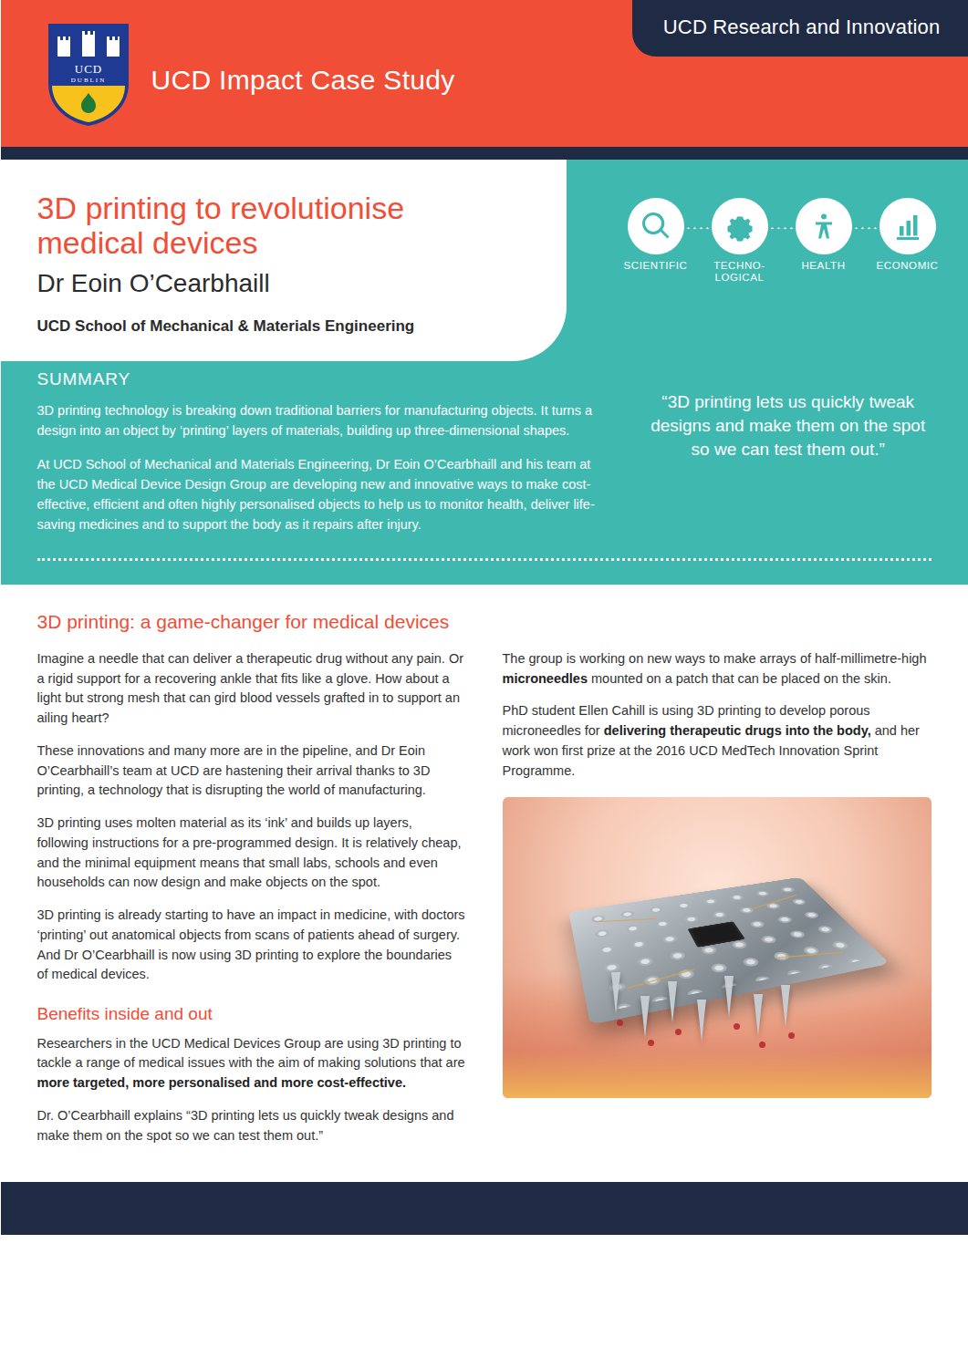UCD Research and Innovation
UCD DUBLIN
UCD Impact Case Study
3D printing to revolutionise
medical devices
Dr Eoin O’Cearbhaill
UCD School of Mechanical & Materials Engineering
SCIENTIFIC
TECHNO-
LOGICAL
HEALTH
ECONOMIC
SUMMARY
3D printing technology is breaking down traditional barriers for manufacturing objects. It turns a design into an object by ‘printing’ layers of materials, building up three-dimensional shapes.
At UCD School of Mechanical and Materials Engineering, Dr Eoin O’Cearbhaill and his team at the UCD Medical Device Design Group are developing new and innovative ways to make cost-effective, efficient and often highly personalised objects to help us to monitor health, deliver life-saving medicines and to support the body as it repairs after injury.
“3D printing lets us quickly tweak designs and make them on the spot so we can test them out.”
3D printing: a game-changer for medical devices
Imagine a needle that can deliver a therapeutic drug without any pain. Or a rigid support for a recovering ankle that fits like a glove. How about a light but strong mesh that can gird blood vessels grafted in to support an ailing heart?
These innovations and many more are in the pipeline, and Dr Eoin O’Cearbhaill’s team at UCD are hastening their arrival thanks to 3D printing, a technology that is disrupting the world of manufacturing.
3D printing uses molten material as its ‘ink’ and builds up layers, following instructions for a pre-programmed design. It is relatively cheap, and the minimal equipment means that small labs, schools and even households can now design and make objects on the spot.
3D printing is already starting to have an impact in medicine, with doctors ‘printing’ out anatomical objects from scans of patients ahead of surgery. And Dr O’Cearbhaill is now using 3D printing to explore the boundaries of medical devices.
Benefits inside and out
Researchers in the UCD Medical Devices Group are using 3D printing to tackle a range of medical issues with the aim of making solutions that are more targeted, more personalised and more cost-effective.
Dr. O’Cearbhaill explains “3D printing lets us quickly tweak designs and make them on the spot so we can test them out.”
The group is working on new ways to make arrays of half-millimetre-high microneedles mounted on a patch that can be placed on the skin.
PhD student Ellen Cahill is using 3D printing to develop porous microneedles for delivering therapeutic drugs into the body, and her work won first prize at the 2016 UCD MedTech Innovation Sprint Programme.